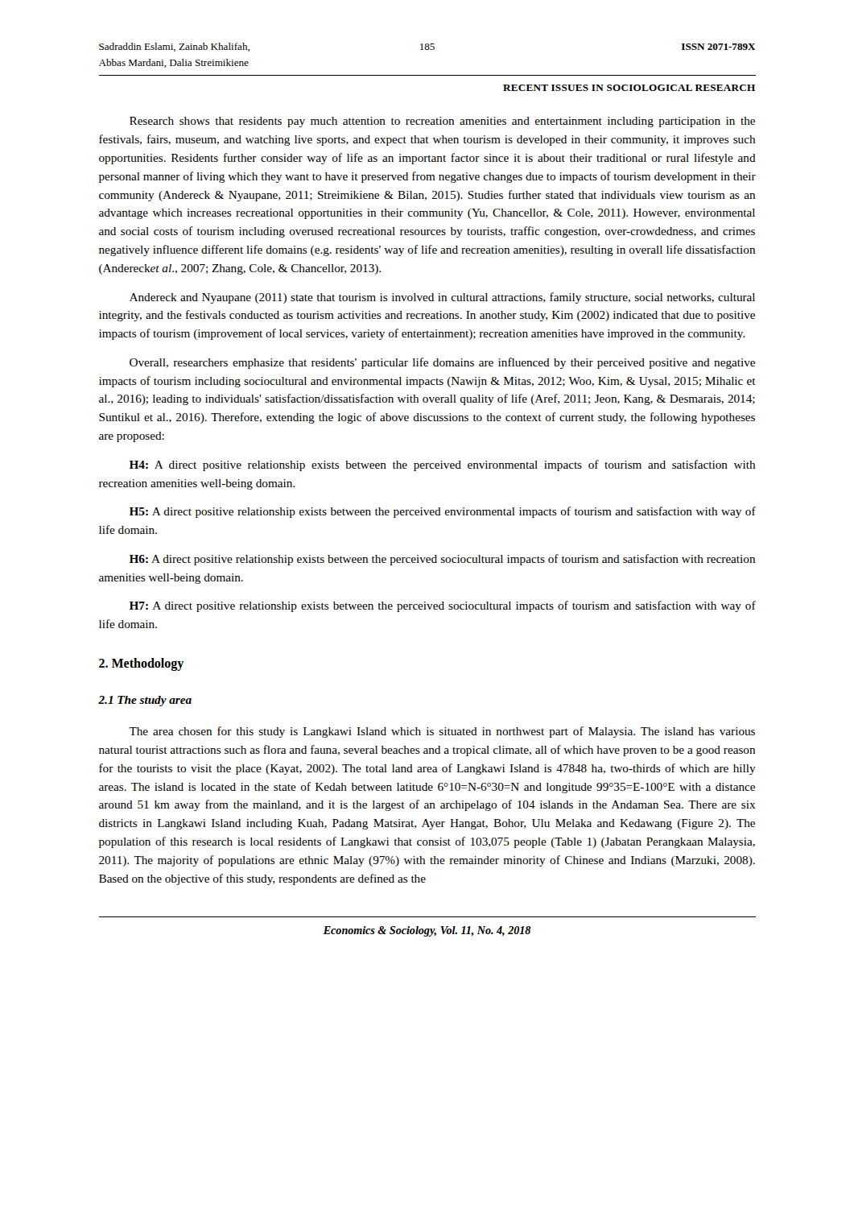Sadraddin Eslami, Zainab Khalifah,
Abbas Mardani, Dalia Streimikiene
185
ISSN 2071-789X
RECENT ISSUES IN SOCIOLOGICAL RESEARCH
Research shows that residents pay much attention to recreation amenities and entertainment including participation in the festivals, fairs, museum, and watching live sports, and expect that when tourism is developed in their community, it improves such opportunities. Residents further consider way of life as an important factor since it is about their traditional or rural lifestyle and personal manner of living which they want to have it preserved from negative changes due to impacts of tourism development in their community (Andereck & Nyaupane, 2011; Streimikiene & Bilan, 2015). Studies further stated that individuals view tourism as an advantage which increases recreational opportunities in their community (Yu, Chancellor, & Cole, 2011). However, environmental and social costs of tourism including overused recreational resources by tourists, traffic congestion, over-crowdedness, and crimes negatively influence different life domains (e.g. residents' way of life and recreation amenities), resulting in overall life dissatisfaction (Anderecket al., 2007; Zhang, Cole, & Chancellor, 2013).
Andereck and Nyaupane (2011) state that tourism is involved in cultural attractions, family structure, social networks, cultural integrity, and the festivals conducted as tourism activities and recreations. In another study, Kim (2002) indicated that due to positive impacts of tourism (improvement of local services, variety of entertainment); recreation amenities have improved in the community.
Overall, researchers emphasize that residents' particular life domains are influenced by their perceived positive and negative impacts of tourism including sociocultural and environmental impacts (Nawijn & Mitas, 2012; Woo, Kim, & Uysal, 2015; Mihalic et al., 2016); leading to individuals' satisfaction/dissatisfaction with overall quality of life (Aref, 2011; Jeon, Kang, & Desmarais, 2014; Suntikul et al., 2016). Therefore, extending the logic of above discussions to the context of current study, the following hypotheses are proposed:
H4: A direct positive relationship exists between the perceived environmental impacts of tourism and satisfaction with recreation amenities well-being domain.
H5: A direct positive relationship exists between the perceived environmental impacts of tourism and satisfaction with way of life domain.
H6: A direct positive relationship exists between the perceived sociocultural impacts of tourism and satisfaction with recreation amenities well-being domain.
H7: A direct positive relationship exists between the perceived sociocultural impacts of tourism and satisfaction with way of life domain.
2. Methodology
2.1 The study area
The area chosen for this study is Langkawi Island which is situated in northwest part of Malaysia. The island has various natural tourist attractions such as flora and fauna, several beaches and a tropical climate, all of which have proven to be a good reason for the tourists to visit the place (Kayat, 2002). The total land area of Langkawi Island is 47848 ha, two-thirds of which are hilly areas. The island is located in the state of Kedah between latitude 6°10=N-6°30=N and longitude 99°35=E-100°E with a distance around 51 km away from the mainland, and it is the largest of an archipelago of 104 islands in the Andaman Sea. There are six districts in Langkawi Island including Kuah, Padang Matsirat, Ayer Hangat, Bohor, Ulu Melaka and Kedawang (Figure 2). The population of this research is local residents of Langkawi that consist of 103,075 people (Table 1) (Jabatan Perangkaan Malaysia, 2011). The majority of populations are ethnic Malay (97%) with the remainder minority of Chinese and Indians (Marzuki, 2008). Based on the objective of this study, respondents are defined as the
Economics & Sociology, Vol. 11, No. 4, 2018